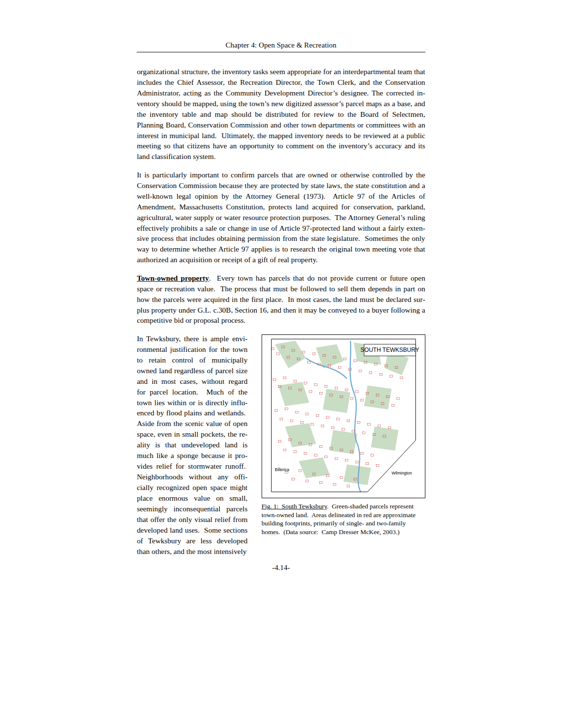Chapter 4: Open Space & Recreation
organizational structure, the inventory tasks seem appropriate for an interdepartmental team that includes the Chief Assessor, the Recreation Director, the Town Clerk, and the Conservation Administrator, acting as the Community Development Director’s designee. The corrected inventory should be mapped, using the town’s new digitized assessor’s parcel maps as a base, and the inventory table and map should be distributed for review to the Board of Selectmen, Planning Board, Conservation Commission and other town departments or committees with an interest in municipal land. Ultimately, the mapped inventory needs to be reviewed at a public meeting so that citizens have an opportunity to comment on the inventory’s accuracy and its land classification system.
It is particularly important to confirm parcels that are owned or otherwise controlled by the Conservation Commission because they are protected by state laws, the state constitution and a well-known legal opinion by the Attorney General (1973). Article 97 of the Articles of Amendment, Massachusetts Constitution, protects land acquired for conservation, parkland, agricultural, water supply or water resource protection purposes. The Attorney General’s ruling effectively prohibits a sale or change in use of Article 97-protected land without a fairly extensive process that includes obtaining permission from the state legislature. Sometimes the only way to determine whether Article 97 applies is to research the original town meeting vote that authorized an acquisition or receipt of a gift of real property.
Town-owned property. Every town has parcels that do not provide current or future open space or recreation value. The process that must be followed to sell them depends in part on how the parcels were acquired in the first place. In most cases, the land must be declared surplus property under G.L. c.30B, Section 16, and then it may be conveyed to a buyer following a competitive bid or proposal process.
Fig. 1: South Tewksbury. Green-shaded parcels represent town-owned land. Areas delineated in red are approximate building footprints, primarily of single- and two-family homes. (Data source: Camp Dresser McKee, 2003.)
In Tewksbury, there is ample environmental justification for the town to retain control of municipally owned land regardless of parcel size and in most cases, without regard for parcel location. Much of the town lies within or is directly influenced by flood plains and wetlands. Aside from the scenic value of open space, even in small pockets, the reality is that undeveloped land is much like a sponge because it provides relief for stormwater runoff. Neighborhoods without any officially recognized open space might place enormous value on small, seemingly inconsequential parcels that offer the only visual relief from developed land uses. Some sections of Tewksbury are less developed than others, and the most intensively
-4.14-